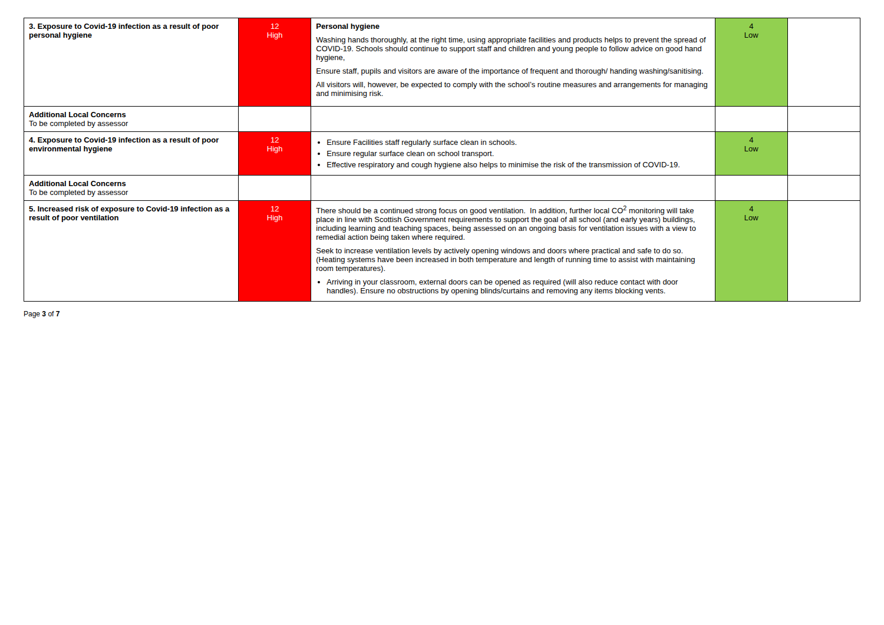| 3. Exposure to Covid-19 infection as a result of poor personal hygiene | 12 High | Personal hygiene Washing hands thoroughly, at the right time, using appropriate facilities and products helps to prevent the spread of COVID-19. Schools should continue to support staff and children and young people to follow advice on good hand hygiene, Ensure staff, pupils and visitors are aware of the importance of frequent and thorough/ handing washing/sanitising. All visitors will, however, be expected to comply with the school’s routine measures and arrangements for managing and minimising risk. | 4 Low | |
| Additional Local Concerns To be completed by assessor | | | | |
| 4. Exposure to Covid-19 infection as a result of poor environmental hygiene | 12 High | Ensure Facilities staff regularly surface clean in schools. Ensure regular surface clean on school transport. Effective respiratory and cough hygiene also helps to minimise the risk of the transmission of COVID-19. | 4 Low | |
| Additional Local Concerns To be completed by assessor | | | | |
| 5. Increased risk of exposure to Covid-19 infection as a result of poor ventilation | 12 High | There should be a continued strong focus on good ventilation. In addition, further local CO 2 monitoring will take place in line with Scottish Government requirements to support the goal of all school (and early years) buildings, including learning and teaching spaces, being assessed on an ongoing basis for ventilation issues with a view to remedial action being taken where required. Seek to increase ventilation levels by actively opening windows and doors where practical and safe to do so. (Heating systems have been increased in both temperature and length of running time to assist with maintaining room temperatures). Arriving in your classroom, external doors can be opened as required (will also reduce contact with door handles). Ensure no obstructions by opening blinds/curtains and removing any items blocking vents. | 4 Low | |
Page 3 of 7